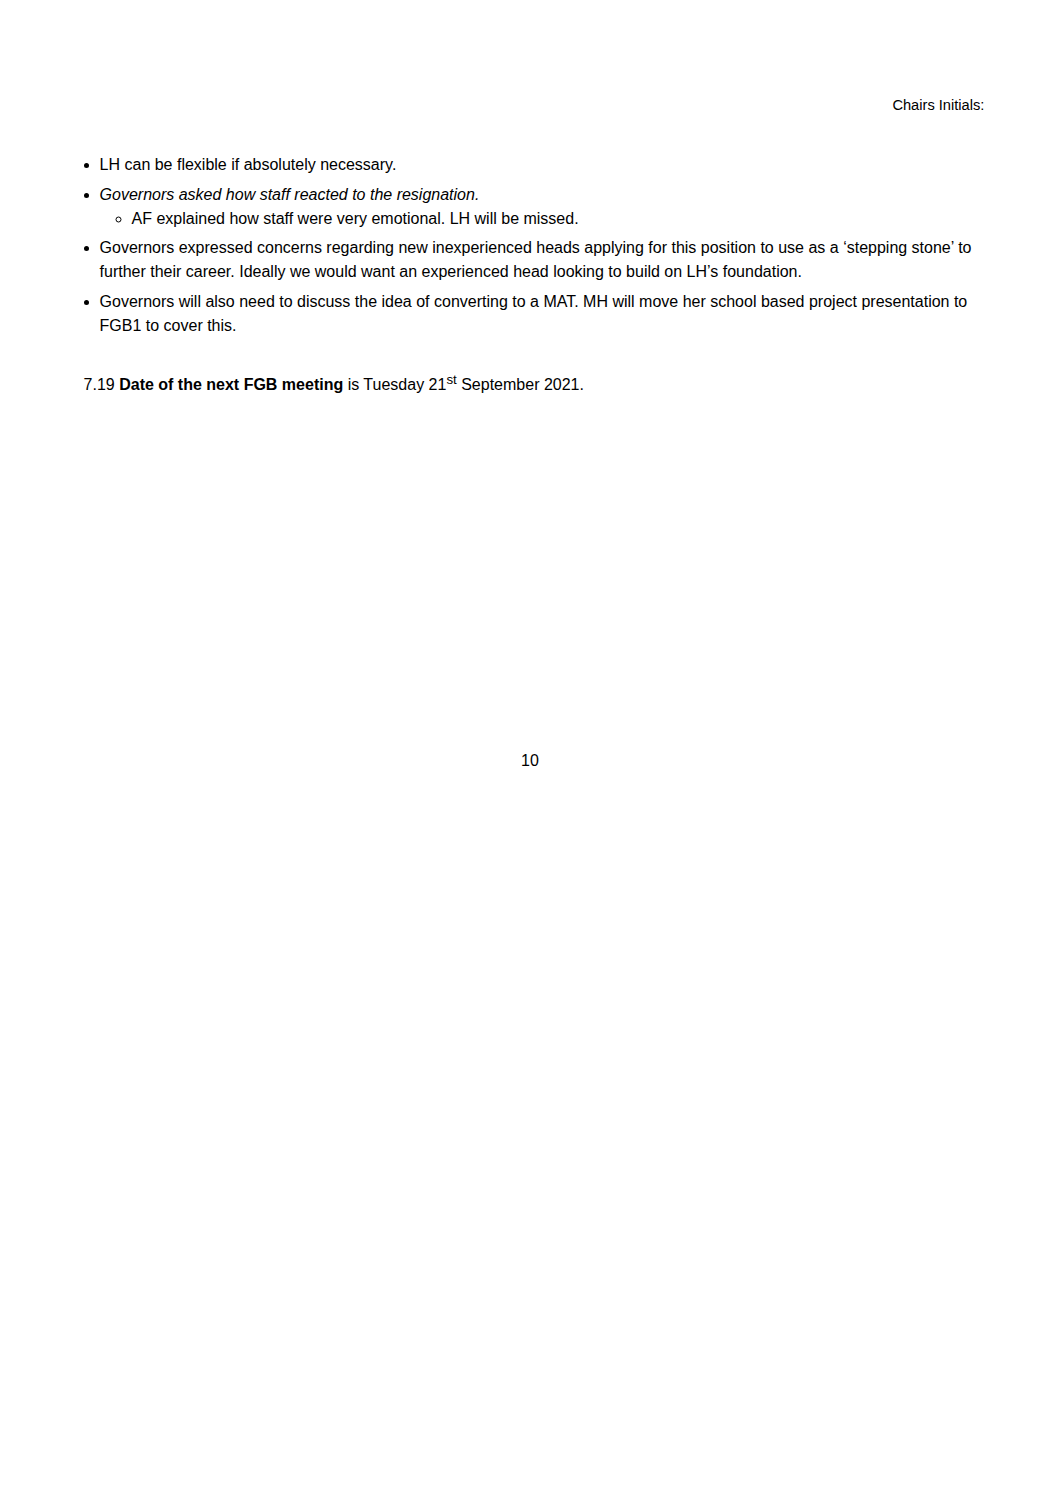Chairs Initials:
LH can be flexible if absolutely necessary.
Governors asked how staff reacted to the resignation.
AF explained how staff were very emotional. LH will be missed.
Governors expressed concerns regarding new inexperienced heads applying for this position to use as a ‘stepping stone’ to further their career. Ideally we would want an experienced head looking to build on LH’s foundation.
Governors will also need to discuss the idea of converting to a MAT. MH will move her school based project presentation to FGB1 to cover this.
7.19 Date of the next FGB meeting is Tuesday 21st September 2021.
10